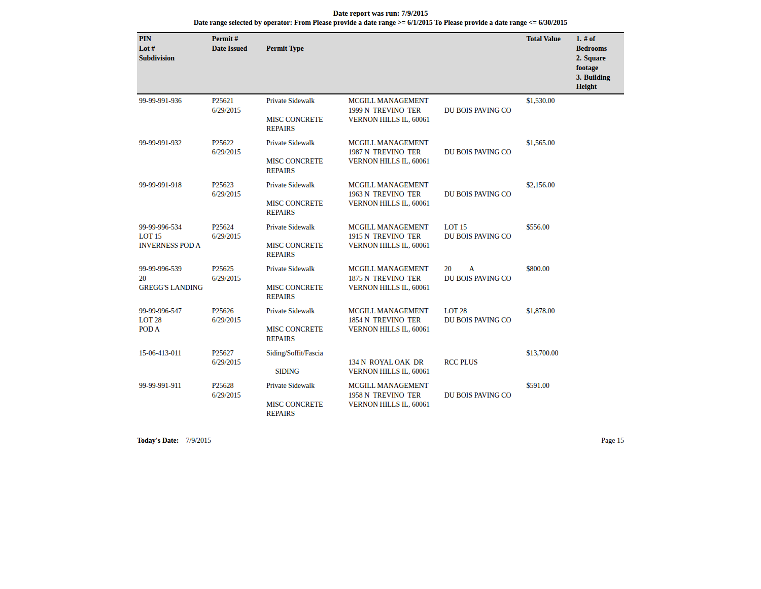Date report was run: 7/9/2015
Date range selected by operator: From Please provide a date range >= 6/1/2015 To Please provide a date range <= 6/30/2015
| PIN Lot # Subdivision | Permit # Date Issued | Permit Type | | | Total Value | 1. # of Bedrooms 2. Square footage 3. Building Height |
| --- | --- | --- | --- | --- | --- | --- |
| 99-99-991-936 | P25621 6/29/2015 | Private Sidewalk MISC CONCRETE REPAIRS | MCGILL MANAGEMENT 1999 N TREVINO TER VERNON HILLS IL, 60061 | DU BOIS PAVING CO | $1,530.00 | |
| 99-99-991-932 | P25622 6/29/2015 | Private Sidewalk MISC CONCRETE REPAIRS | MCGILL MANAGEMENT 1987 N TREVINO TER VERNON HILLS IL, 60061 | DU BOIS PAVING CO | $1,565.00 | |
| 99-99-991-918 | P25623 6/29/2015 | Private Sidewalk MISC CONCRETE REPAIRS | MCGILL MANAGEMENT 1963 N TREVINO TER VERNON HILLS IL, 60061 | DU BOIS PAVING CO | $2,156.00 | |
| 99-99-996-534 LOT 15 INVERNESS POD A | P25624 6/29/2015 | Private Sidewalk MISC CONCRETE REPAIRS | MCGILL MANAGEMENT 1915 N TREVINO TER VERNON HILLS IL, 60061 | LOT 15 DU BOIS PAVING CO | $556.00 | |
| 99-99-996-539 20 GREGG'S LANDING | P25625 6/29/2015 | Private Sidewalk MISC CONCRETE REPAIRS | MCGILL MANAGEMENT 1875 N TREVINO TER VERNON HILLS IL, 60061 | 20 A DU BOIS PAVING CO | $800.00 | |
| 99-99-996-547 LOT 28 POD A | P25626 6/29/2015 | Private Sidewalk MISC CONCRETE REPAIRS | MCGILL MANAGEMENT 1854 N TREVINO TER VERNON HILLS IL, 60061 | LOT 28 DU BOIS PAVING CO | $1,878.00 | |
| 15-06-413-011 | P25627 6/29/2015 | Siding/Soffit/Fascia SIDING | 134 N ROYAL OAK DR VERNON HILLS IL, 60061 | RCC PLUS | $13,700.00 | |
| 99-99-991-911 | P25628 6/29/2015 | Private Sidewalk MISC CONCRETE REPAIRS | MCGILL MANAGEMENT 1958 N TREVINO TER VERNON HILLS IL, 60061 | DU BOIS PAVING CO | $591.00 | |
Today's Date: 7/9/2015 Page 15